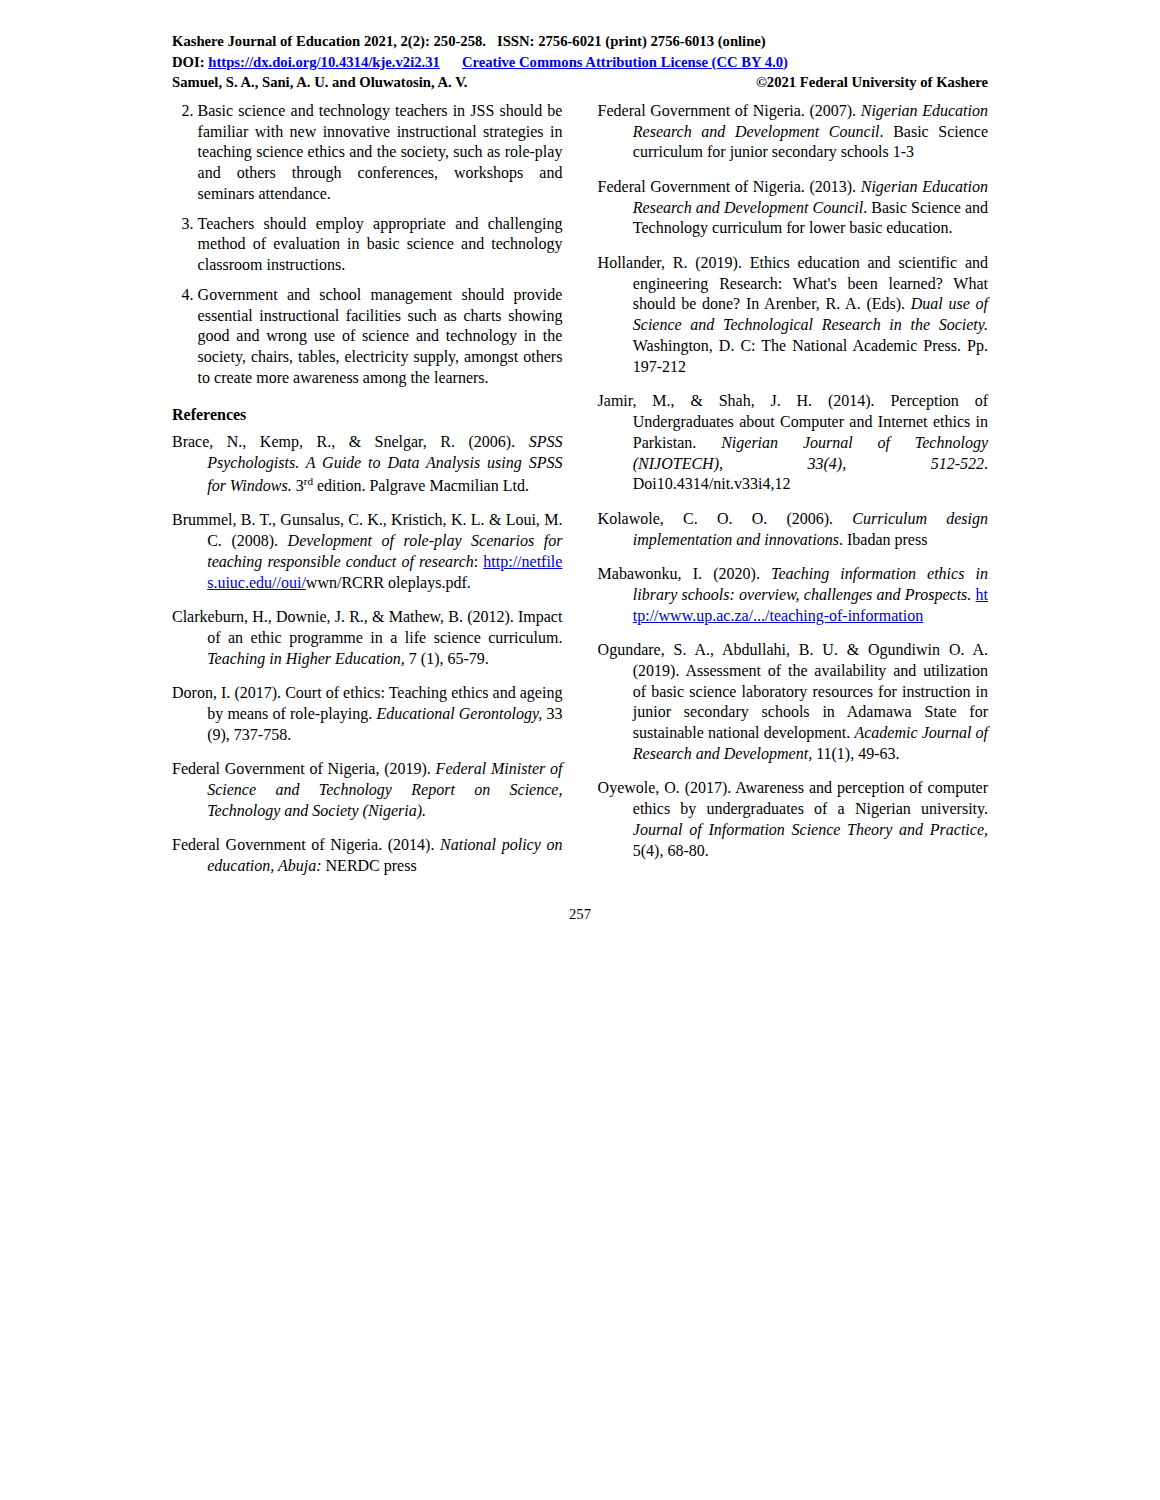Kashere Journal of Education 2021, 2(2): 250-258. ISSN: 2756-6021 (print) 2756-6013 (online)
DOI: https://dx.doi.org/10.4314/kje.v2i2.31 Creative Commons Attribution License (CC BY 4.0)
Samuel, S. A., Sani, A. U. and Oluwatosin, A. V. ©2021 Federal University of Kashere
Basic science and technology teachers in JSS should be familiar with new innovative instructional strategies in teaching science ethics and the society, such as role-play and others through conferences, workshops and seminars attendance.
Teachers should employ appropriate and challenging method of evaluation in basic science and technology classroom instructions.
Government and school management should provide essential instructional facilities such as charts showing good and wrong use of science and technology in the society, chairs, tables, electricity supply, amongst others to create more awareness among the learners.
References
Brace, N., Kemp, R., & Snelgar, R. (2006). SPSS Psychologists. A Guide to Data Analysis using SPSS for Windows. 3rd edition. Palgrave Macmilian Ltd.
Brummel, B. T., Gunsalus, C. K., Kristich, K. L. & Loui, M. C. (2008). Development of role-play Scenarios for teaching responsible conduct of research: http://netfiles.uiuc.edu//oui/wwn/RCRR oleplays.pdf.
Clarkeburn, H., Downie, J. R., & Mathew, B. (2012). Impact of an ethic programme in a life science curriculum. Teaching in Higher Education, 7 (1), 65-79.
Doron, I. (2017). Court of ethics: Teaching ethics and ageing by means of role-playing. Educational Gerontology, 33 (9), 737-758.
Federal Government of Nigeria, (2019). Federal Minister of Science and Technology Report on Science, Technology and Society (Nigeria).
Federal Government of Nigeria. (2014). National policy on education, Abuja: NERDC press
Federal Government of Nigeria. (2007). Nigerian Education Research and Development Council. Basic Science curriculum for junior secondary schools 1-3
Federal Government of Nigeria. (2013). Nigerian Education Research and Development Council. Basic Science and Technology curriculum for lower basic education.
Hollander, R. (2019). Ethics education and scientific and engineering Research: What's been learned? What should be done? In Arenber, R. A. (Eds). Dual use of Science and Technological Research in the Society. Washington, D. C: The National Academic Press. Pp. 197-212
Jamir, M., & Shah, J. H. (2014). Perception of Undergraduates about Computer and Internet ethics in Parkistan. Nigerian Journal of Technology (NIJOTECH), 33(4), 512-522. Doi10.4314/nit.v33i4,12
Kolawole, C. O. O. (2006). Curriculum design implementation and innovations. Ibadan press
Mabawonku, I. (2020). Teaching information ethics in library schools: overview, challenges and Prospects. http://www.up.ac.za/.../teaching-of-information
Ogundare, S. A., Abdullahi, B. U. & Ogundiwin O. A. (2019). Assessment of the availability and utilization of basic science laboratory resources for instruction in junior secondary schools in Adamawa State for sustainable national development. Academic Journal of Research and Development, 11(1), 49-63.
Oyewole, O. (2017). Awareness and perception of computer ethics by undergraduates of a Nigerian university. Journal of Information Science Theory and Practice, 5(4), 68-80.
257